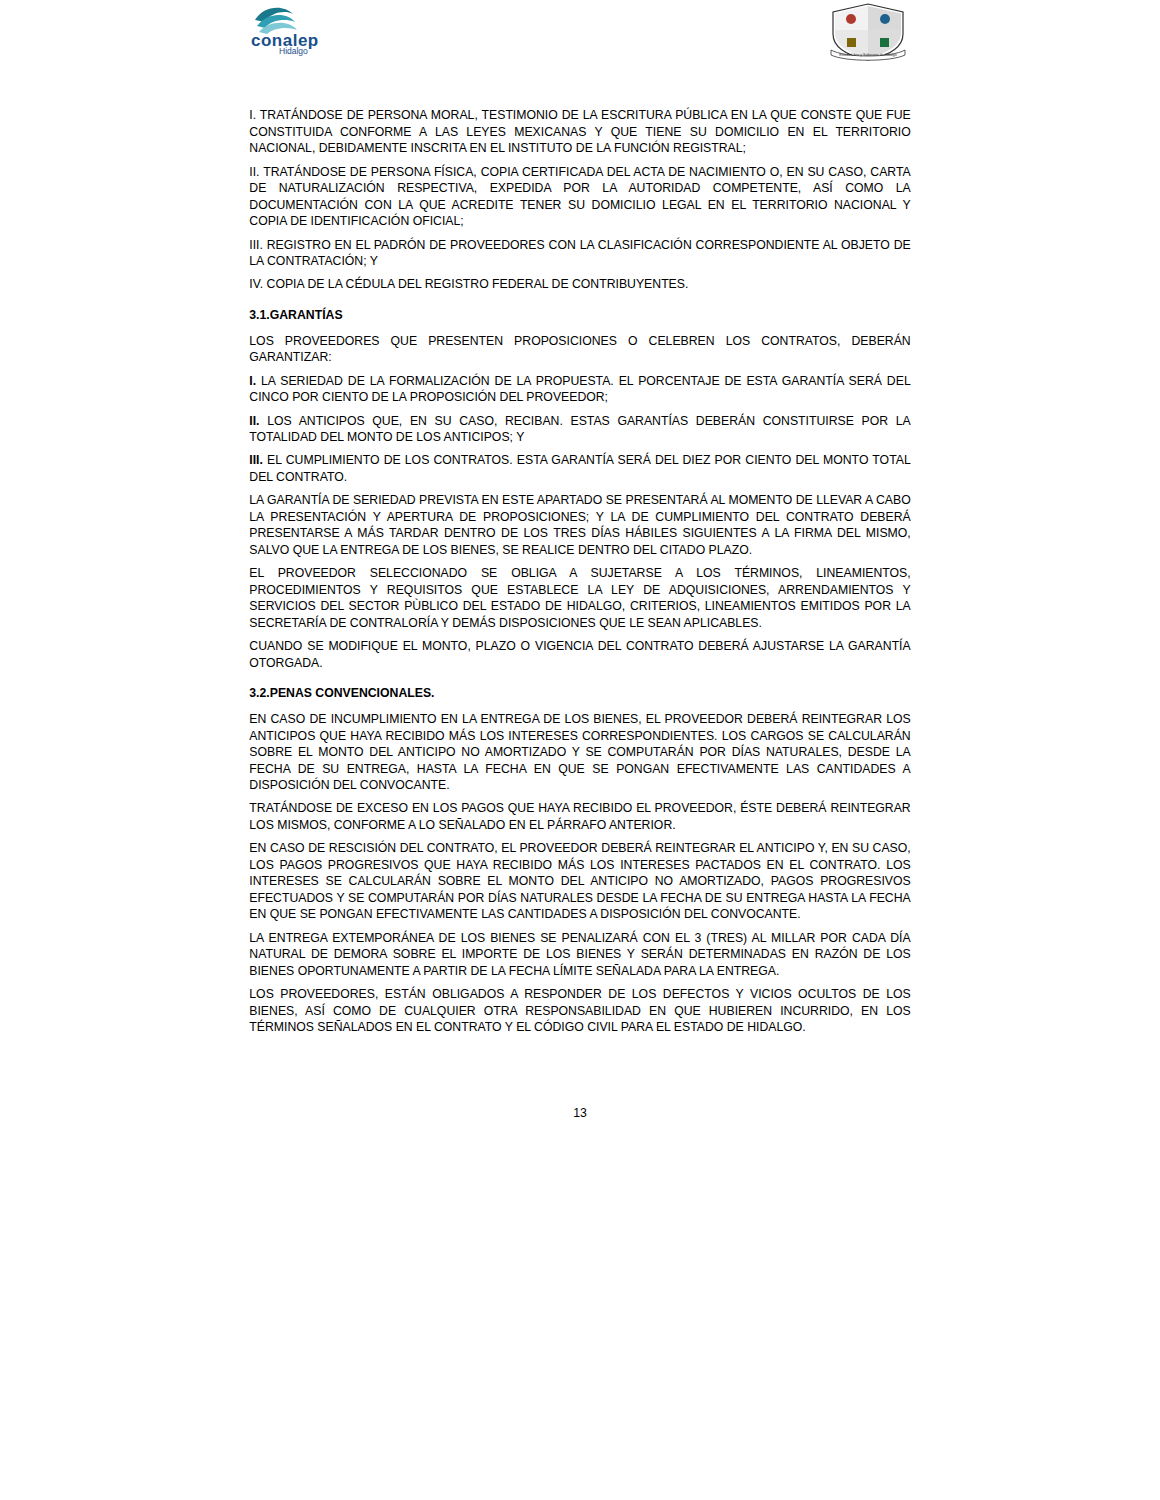conalep Hidalgo
Estado Libre y Soberano de Hidalgo
I. TRATÁNDOSE DE PERSONA MORAL, TESTIMONIO DE LA ESCRITURA PÚBLICA EN LA QUE CONSTE QUE FUE CONSTITUIDA CONFORME A LAS LEYES MEXICANAS Y QUE TIENE SU DOMICILIO EN EL TERRITORIO NACIONAL, DEBIDAMENTE INSCRITA EN EL INSTITUTO DE LA FUNCIÓN REGISTRAL;
II. TRATÁNDOSE DE PERSONA FÍSICA, COPIA CERTIFICADA DEL ACTA DE NACIMIENTO O, EN SU CASO, CARTA DE NATURALIZACIÓN RESPECTIVA, EXPEDIDA POR LA AUTORIDAD COMPETENTE, ASÍ COMO LA DOCUMENTACIÓN CON LA QUE ACREDITE TENER SU DOMICILIO LEGAL EN EL TERRITORIO NACIONAL Y COPIA DE IDENTIFICACIÓN OFICIAL;
III. REGISTRO EN EL PADRÓN DE PROVEEDORES CON LA CLASIFICACIÓN CORRESPONDIENTE AL OBJETO DE LA CONTRATACIÓN; Y
IV. COPIA DE LA CÉDULA DEL REGISTRO FEDERAL DE CONTRIBUYENTES.
3.1. GARANTÍAS
LOS PROVEEDORES QUE PRESENTEN PROPOSICIONES O CELEBREN LOS CONTRATOS, DEBERÁN GARANTIZAR:
I. LA SERIEDAD DE LA FORMALIZACIÓN DE LA PROPUESTA. EL PORCENTAJE DE ESTA GARANTÍA SERÁ DEL CINCO POR CIENTO DE LA PROPOSICIÓN DEL PROVEEDOR;
II. LOS ANTICIPOS QUE, EN SU CASO, RECIBAN. ESTAS GARANTÍAS DEBERÁN CONSTITUIRSE POR LA TOTALIDAD DEL MONTO DE LOS ANTICIPOS; Y
III. EL CUMPLIMIENTO DE LOS CONTRATOS. ESTA GARANTÍA SERÁ DEL DIEZ POR CIENTO DEL MONTO TOTAL DEL CONTRATO.
LA GARANTÍA DE SERIEDAD PREVISTA EN ESTE APARTADO SE PRESENTARÁ AL MOMENTO DE LLEVAR A CABO LA PRESENTACIÓN Y APERTURA DE PROPOSICIONES; Y LA DE CUMPLIMIENTO DEL CONTRATO DEBERÁ PRESENTARSE A MÁS TARDAR DENTRO DE LOS TRES DÍAS HÁBILES SIGUIENTES A LA FIRMA DEL MISMO, SALVO QUE LA ENTREGA DE LOS BIENES, SE REALICE DENTRO DEL CITADO PLAZO.
EL PROVEEDOR SELECCIONADO SE OBLIGA A SUJETARSE A LOS TÉRMINOS, LINEAMIENTOS, PROCEDIMIENTOS Y REQUISITOS QUE ESTABLECE LA LEY DE ADQUISICIONES, ARRENDAMIENTOS Y SERVICIOS DEL SECTOR PÙBLICO DEL ESTADO DE HIDALGO, CRITERIOS, LINEAMIENTOS EMITIDOS POR LA SECRETARÍA DE CONTRALORÍA Y DEMÁS DISPOSICIONES QUE LE SEAN APLICABLES.
CUANDO SE MODIFIQUE EL MONTO, PLAZO O VIGENCIA DEL CONTRATO DEBERÁ AJUSTARSE LA GARANTÍA OTORGADA.
3.2. PENAS CONVENCIONALES.
EN CASO DE INCUMPLIMIENTO EN LA ENTREGA DE LOS BIENES, EL PROVEEDOR DEBERÁ REINTEGRAR LOS ANTICIPOS QUE HAYA RECIBIDO MÁS LOS INTERESES CORRESPONDIENTES. LOS CARGOS SE CALCULARÁN SOBRE EL MONTO DEL ANTICIPO NO AMORTIZADO Y SE COMPUTARÁN POR DÍAS NATURALES, DESDE LA FECHA DE SU ENTREGA, HASTA LA FECHA EN QUE SE PONGAN EFECTIVAMENTE LAS CANTIDADES A DISPOSICIÓN DEL CONVOCANTE.
TRATÁNDOSE DE EXCESO EN LOS PAGOS QUE HAYA RECIBIDO EL PROVEEDOR, ÉSTE DEBERÁ REINTEGRAR LOS MISMOS, CONFORME A LO SEÑALADO EN EL PÁRRAFO ANTERIOR.
EN CASO DE RESCISIÓN DEL CONTRATO, EL PROVEEDOR DEBERÁ REINTEGRAR EL ANTICIPO Y, EN SU CASO, LOS PAGOS PROGRESIVOS QUE HAYA RECIBIDO MÁS LOS INTERESES PACTADOS EN EL CONTRATO. LOS INTERESES SE CALCULARÁN SOBRE EL MONTO DEL ANTICIPO NO AMORTIZADO, PAGOS PROGRESIVOS EFECTUADOS Y SE COMPUTARÁN POR DÍAS NATURALES DESDE LA FECHA DE SU ENTREGA HASTA LA FECHA EN QUE SE PONGAN EFECTIVAMENTE LAS CANTIDADES A DISPOSICIÓN DEL CONVOCANTE.
LA ENTREGA EXTEMPORÁNEA DE LOS BIENES SE PENALIZARÁ CON EL 3 (TRES) AL MILLAR POR CADA DÍA NATURAL DE DEMORA SOBRE EL IMPORTE DE LOS BIENES Y SERÁN DETERMINADAS EN RAZÓN DE LOS BIENES OPORTUNAMENTE A PARTIR DE LA FECHA LÍMITE SEÑALADA PARA LA ENTREGA.
LOS PROVEEDORES, ESTÁN OBLIGADOS A RESPONDER DE LOS DEFECTOS Y VICIOS OCULTOS DE LOS BIENES, ASÍ COMO DE CUALQUIER OTRA RESPONSABILIDAD EN QUE HUBIEREN INCURRIDO, EN LOS TÉRMINOS SEÑALADOS EN EL CONTRATO Y EL CÓDIGO CIVIL PARA EL ESTADO DE HIDALGO.
13